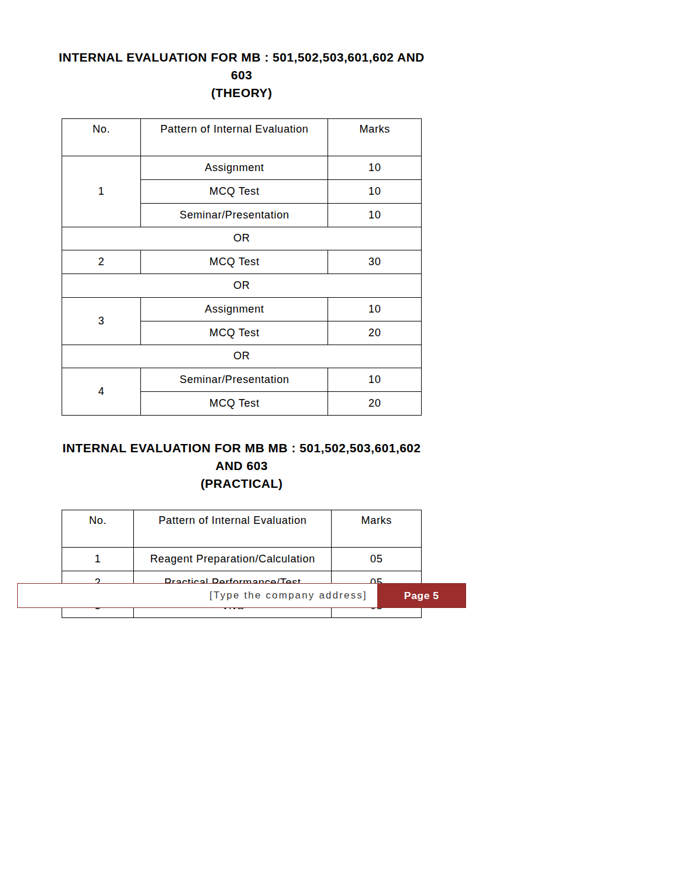INTERNAL EVALUATION FOR MB : 501,502,503,601,602 AND 603
(THEORY)
| No. | Pattern of Internal Evaluation | Marks |
| 1 | Assignment | 10 |
| MCQ Test | 10 |
| Seminar/Presentation | 10 |
| OR |
| 2 | MCQ Test | 30 |
| OR |
| 3 | Assignment | 10 |
| MCQ Test | 20 |
| OR |
| 4 | Seminar/Presentation | 10 |
| MCQ Test | 20 |
INTERNAL EVALUATION FOR MB MB : 501,502,503,601,602 AND 603
(PRACTICAL)
| No. | Pattern of Internal Evaluation | Marks |
| 1 | Reagent Preparation/Calculation | 05 |
| 2 | Practical Performance/Test | 05 |
| 3 | Viva | 05 |
[Type the company address]
Page 5